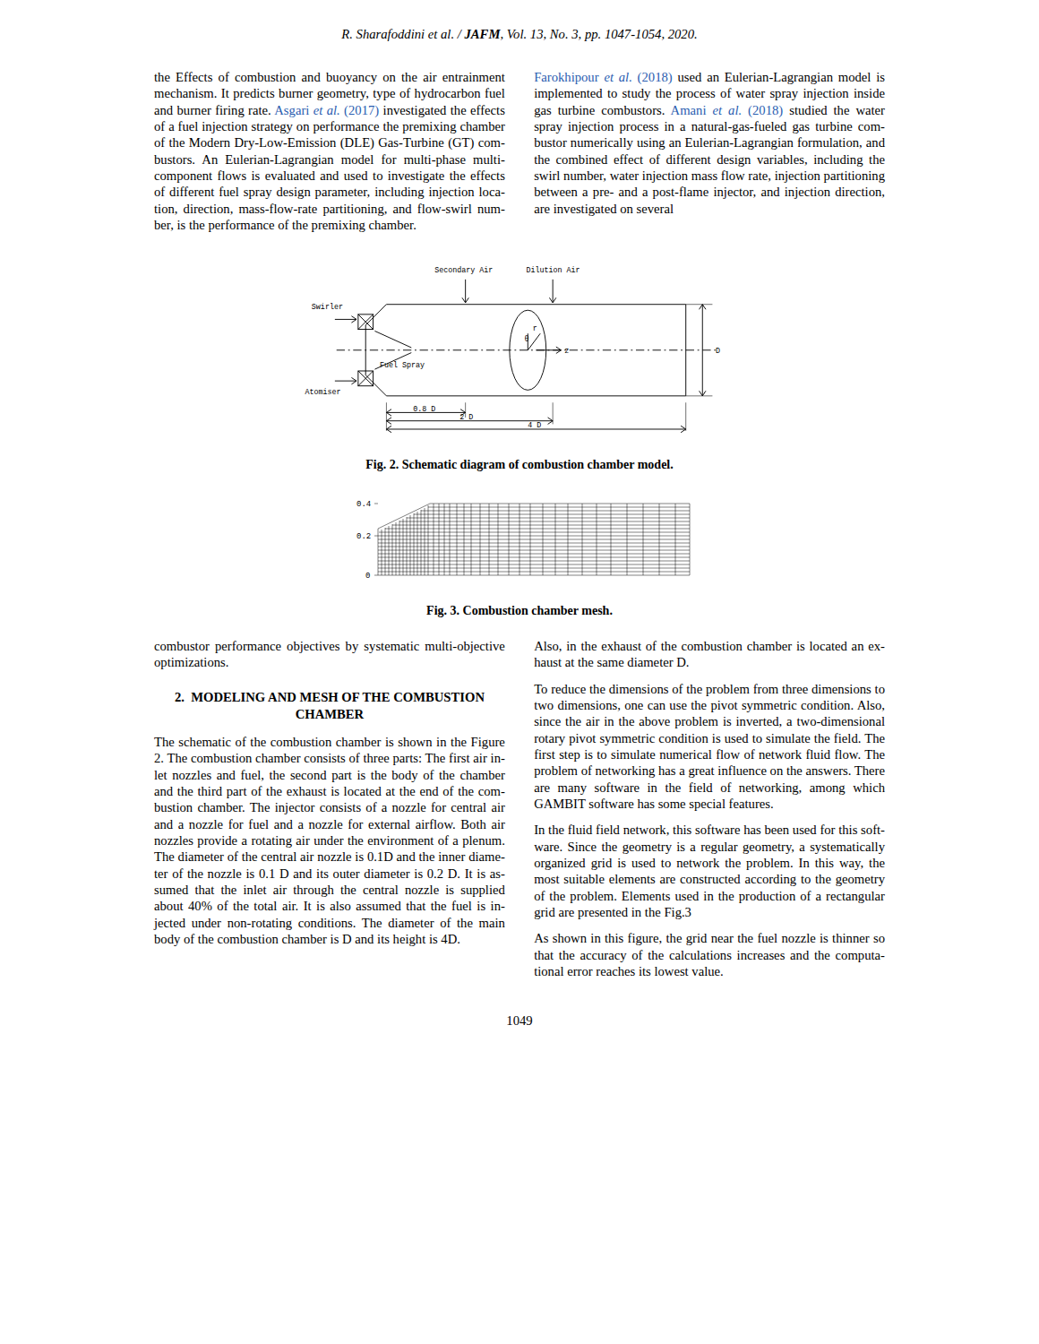R. Sharafoddini et al. / JAFM, Vol. 13, No. 3, pp. 1047-1054, 2020.
the Effects of combustion and buoyancy on the air entrainment mechanism. It predicts burner geometry, type of hydrocarbon fuel and burner firing rate. Asgari et al. (2017) investigated the effects of a fuel injection strategy on performance the premixing chamber of the Modern Dry-Low-Emission (DLE) Gas-Turbine (GT) combustors. An Eulerian-Lagrangian model for multi-phase multi-component flows is evaluated and used to investigate the effects of different fuel spray design parameter, including injection location, direction, mass-flow-rate partitioning, and flow-swirl number, is the performance of the premixing chamber.
Farokhipour et al. (2018) used an Eulerian-Lagrangian model is implemented to study the process of water spray injection inside gas turbine combustors. Amani et al. (2018) studied the water spray injection process in a natural-gas-fueled gas turbine combustor numerically using an Eulerian-Lagrangian formulation, and the combined effect of different design variables, including the swirl number, water injection mass flow rate, injection partitioning between a pre- and a post-flame injector, and injection direction, are investigated on several
Secondary Air Dilution Air Swirler Fuel Spray Atomiser D z r θ 0.8 D 2 D 4 D
Fig. 2. Schematic diagram of combustion chamber model.
0.4 0.2 0
Fig. 3. Combustion chamber mesh.
combustor performance objectives by systematic multi-objective optimizations.
2. Modeling and Mesh of the Combustion Chamber
The schematic of the combustion chamber is shown in the Figure 2. The combustion chamber consists of three parts: The first air inlet nozzles and fuel, the second part is the body of the chamber and the third part of the exhaust is located at the end of the combustion chamber. The injector consists of a nozzle for central air and a nozzle for fuel and a nozzle for external airflow. Both air nozzles provide a rotating air under the environment of a plenum. The diameter of the central air nozzle is 0.1D and the inner diameter of the nozzle is 0.1 D and its outer diameter is 0.2 D. It is assumed that the inlet air through the central nozzle is supplied about 40% of the total air. It is also assumed that the fuel is injected under non-rotating conditions. The diameter of the main body of the combustion chamber is D and its height is 4D.
Also, in the exhaust of the combustion chamber is located an exhaust at the same diameter D.
To reduce the dimensions of the problem from three dimensions to two dimensions, one can use the pivot symmetric condition. Also, since the air in the above problem is inverted, a two-dimensional rotary pivot symmetric condition is used to simulate the field. The first step is to simulate numerical flow of network fluid flow. The problem of networking has a great influence on the answers. There are many software in the field of networking, among which GAMBIT software has some special features.
In the fluid field network, this software has been used for this software. Since the geometry is a regular geometry, a systematically organized grid is used to network the problem. In this way, the most suitable elements are constructed according to the geometry of the problem. Elements used in the production of a rectangular grid are presented in the Fig.3
As shown in this figure, the grid near the fuel nozzle is thinner so that the accuracy of the calculations increases and the computational error reaches its lowest value.
1049